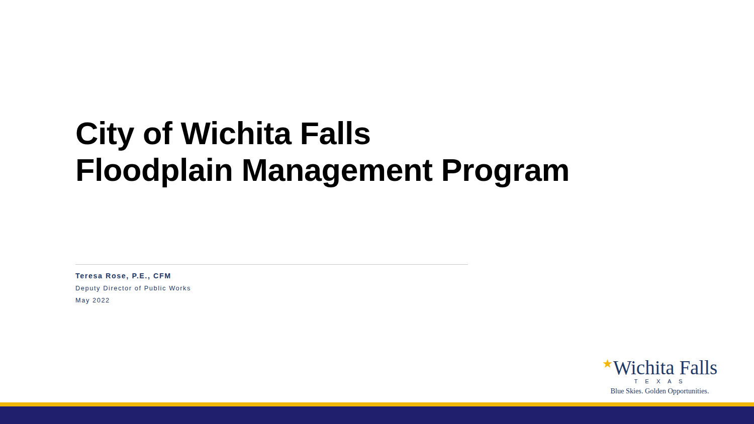City of Wichita Falls
Floodplain Management Program
Teresa Rose, P.E., CFM
Deputy Director of Public Works
May 2022
★Wichita Falls
T E X A S
Blue Skies. Golden Opportunities.